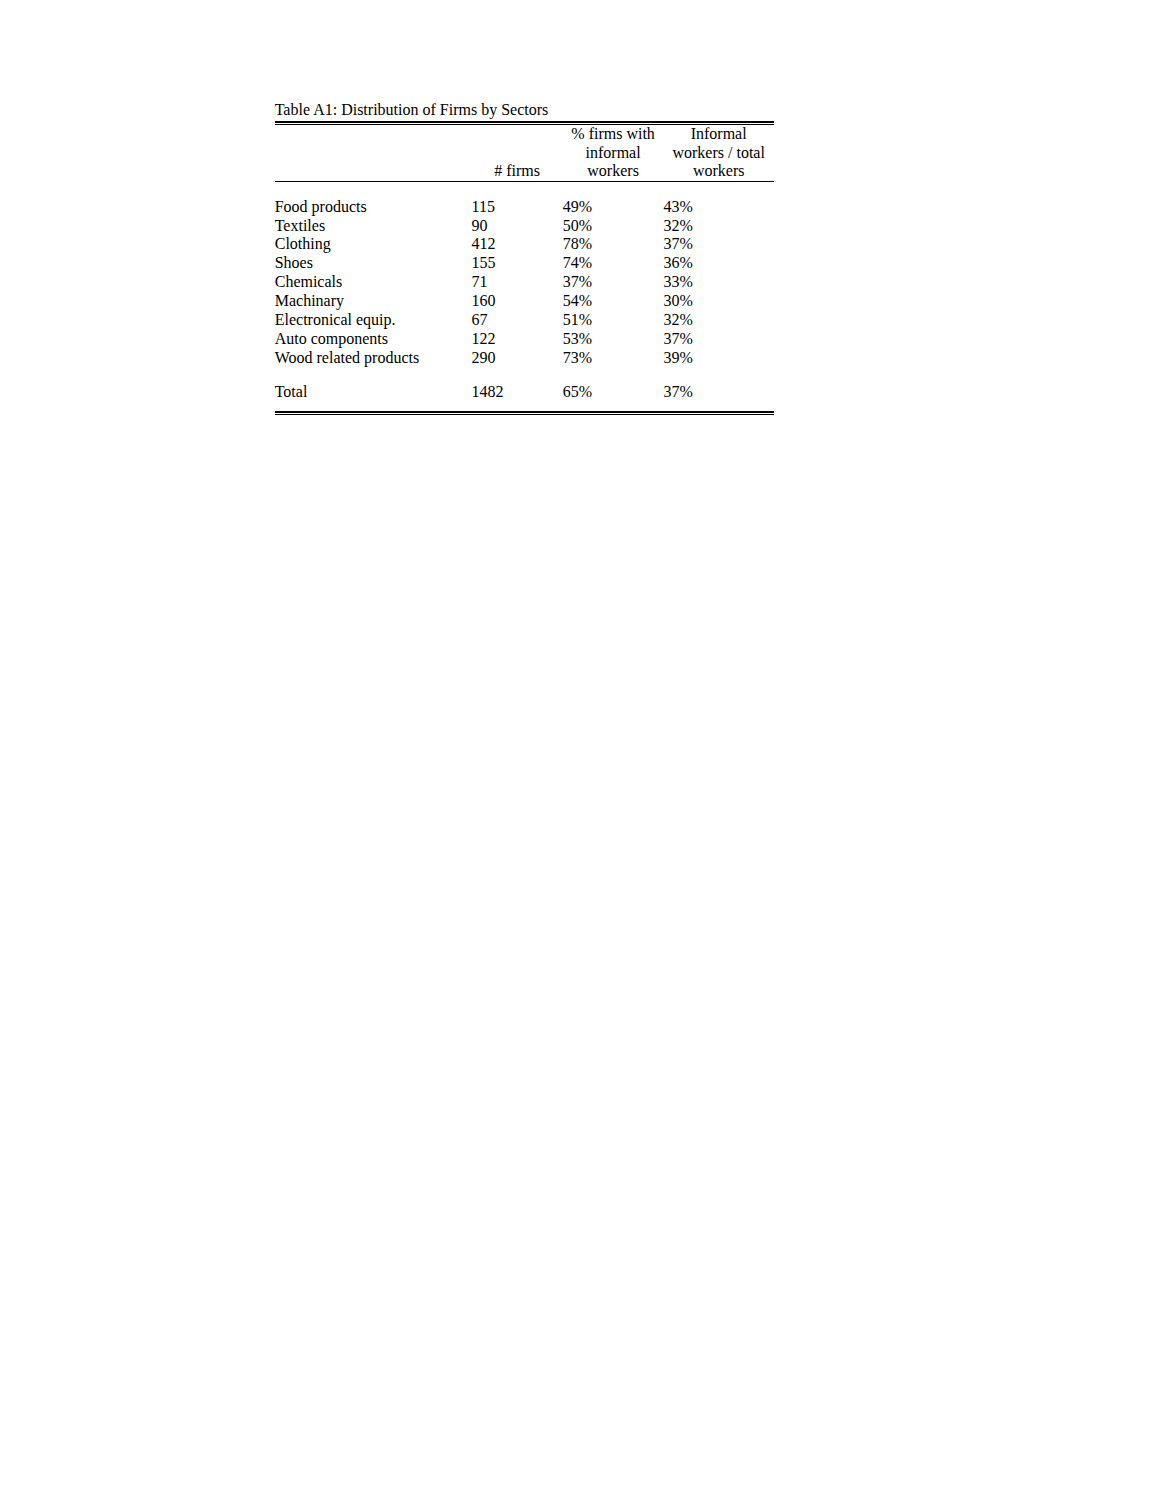Table A1: Distribution of Firms by Sectors
| | | % firms with | Informal |
| | | informal | workers / total |
| | # firms | workers | workers |
| Food products | 115 | 49% | 43% |
| Textiles | 90 | 50% | 32% |
| Clothing | 412 | 78% | 37% |
| Shoes | 155 | 74% | 36% |
| Chemicals | 71 | 37% | 33% |
| Machinary | 160 | 54% | 30% |
| Electronical equip. | 67 | 51% | 32% |
| Auto components | 122 | 53% | 37% |
| Wood related products | 290 | 73% | 39% |
| Total | 1482 | 65% | 37% |